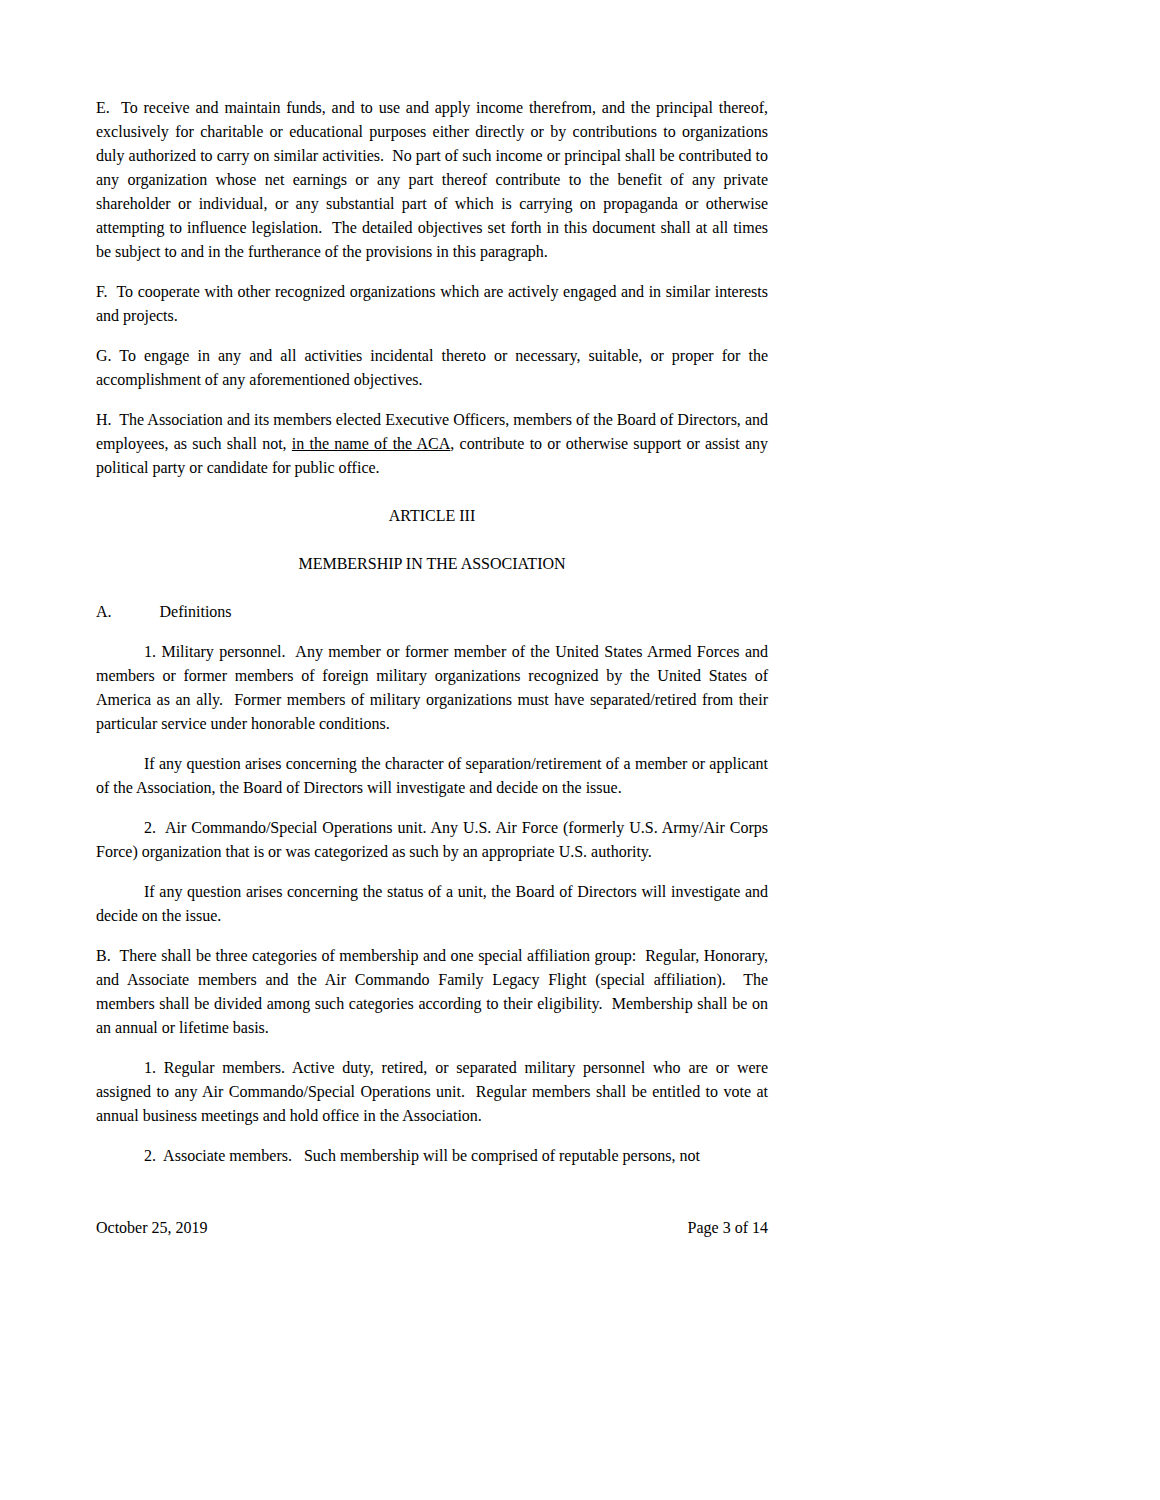E. To receive and maintain funds, and to use and apply income therefrom, and the principal thereof, exclusively for charitable or educational purposes either directly or by contributions to organizations duly authorized to carry on similar activities. No part of such income or principal shall be contributed to any organization whose net earnings or any part thereof contribute to the benefit of any private shareholder or individual, or any substantial part of which is carrying on propaganda or otherwise attempting to influence legislation. The detailed objectives set forth in this document shall at all times be subject to and in the furtherance of the provisions in this paragraph.
F. To cooperate with other recognized organizations which are actively engaged and in similar interests and projects.
G. To engage in any and all activities incidental thereto or necessary, suitable, or proper for the accomplishment of any aforementioned objectives.
H. The Association and its members elected Executive Officers, members of the Board of Directors, and employees, as such shall not, in the name of the ACA, contribute to or otherwise support or assist any political party or candidate for public office.
ARTICLE III
MEMBERSHIP IN THE ASSOCIATION
A. Definitions
1. Military personnel. Any member or former member of the United States Armed Forces and members or former members of foreign military organizations recognized by the United States of America as an ally. Former members of military organizations must have separated/retired from their particular service under honorable conditions.
If any question arises concerning the character of separation/retirement of a member or applicant of the Association, the Board of Directors will investigate and decide on the issue.
2. Air Commando/Special Operations unit. Any U.S. Air Force (formerly U.S. Army/Air Corps Force) organization that is or was categorized as such by an appropriate U.S. authority.
If any question arises concerning the status of a unit, the Board of Directors will investigate and decide on the issue.
B. There shall be three categories of membership and one special affiliation group: Regular, Honorary, and Associate members and the Air Commando Family Legacy Flight (special affiliation). The members shall be divided among such categories according to their eligibility. Membership shall be on an annual or lifetime basis.
1. Regular members. Active duty, retired, or separated military personnel who are or were assigned to any Air Commando/Special Operations unit. Regular members shall be entitled to vote at annual business meetings and hold office in the Association.
2. Associate members. Such membership will be comprised of reputable persons, not
October 25, 2019 Page 3 of 14